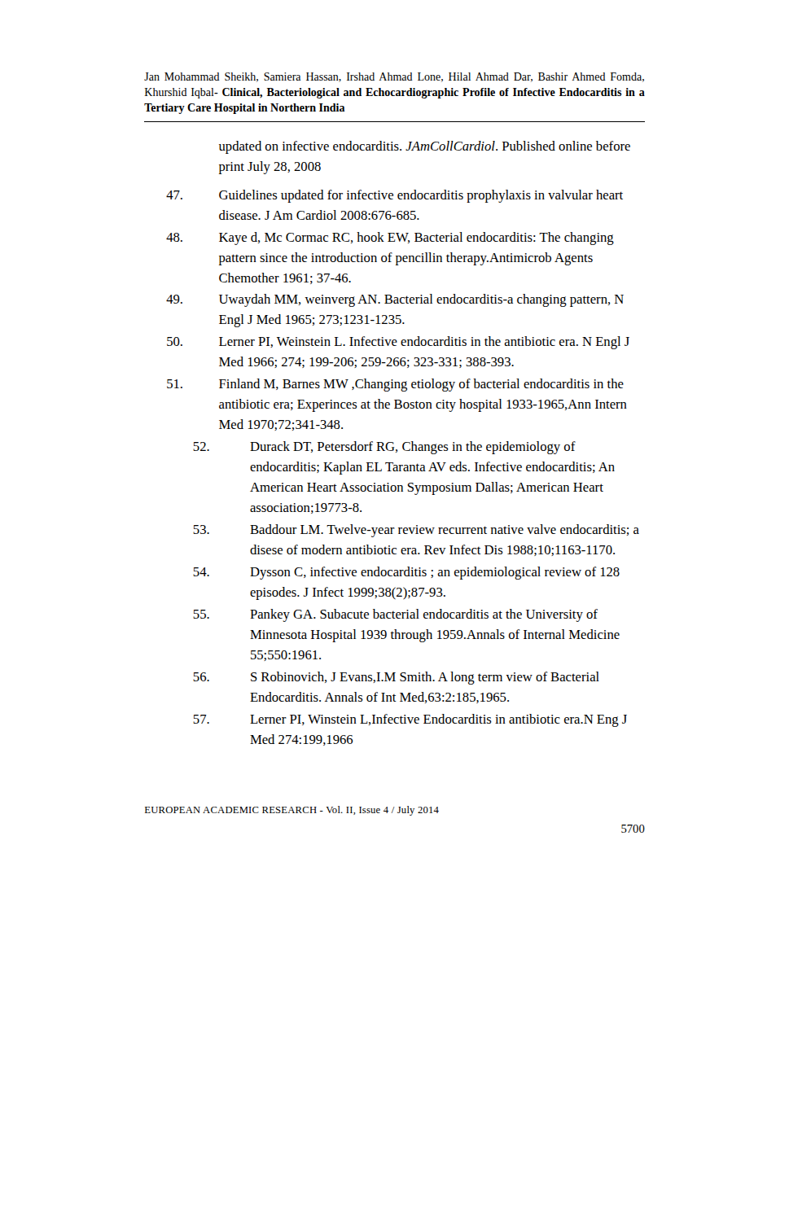Jan Mohammad Sheikh, Samiera Hassan, Irshad Ahmad Lone, Hilal Ahmad Dar, Bashir Ahmed Fomda, Khurshid Iqbal- Clinical, Bacteriological and Echocardiographic Profile of Infective Endocarditis in a Tertiary Care Hospital in Northern India
updated on infective endocarditis. JAmCollCardiol. Published online before print July 28, 2008
47. Guidelines updated for infective endocarditis prophylaxis in valvular heart disease. J Am Cardiol 2008:676-685.
48. Kaye d, Mc Cormac RC, hook EW, Bacterial endocarditis: The changing pattern since the introduction of pencillin therapy.Antimicrob Agents Chemother 1961; 37-46.
49. Uwaydah MM, weinverg AN. Bacterial endocarditis-a changing pattern, N Engl J Med 1965; 273;1231-1235.
50. Lerner PI, Weinstein L. Infective endocarditis in the antibiotic era. N Engl J Med 1966; 274; 199-206; 259-266; 323-331; 388-393.
51. Finland M, Barnes MW ,Changing etiology of bacterial endocarditis in the antibiotic era; Experinces at the Boston city hospital 1933-1965,Ann Intern Med 1970;72;341-348.
52. Durack DT, Petersdorf RG, Changes in the epidemiology of endocarditis; Kaplan EL Taranta AV eds. Infective endocarditis; An American Heart Association Symposium Dallas; American Heart association;19773-8.
53. Baddour LM. Twelve-year review recurrent native valve endocarditis; a disese of modern antibiotic era. Rev Infect Dis 1988;10;1163-1170.
54. Dysson C, infective endocarditis ; an epidemiological review of 128 episodes. J Infect 1999;38(2);87-93.
55. Pankey GA. Subacute bacterial endocarditis at the University of Minnesota Hospital 1939 through 1959.Annals of Internal Medicine 55;550:1961.
56. S Robinovich, J Evans,I.M Smith. A long term view of Bacterial Endocarditis. Annals of Int Med,63:2:185,1965.
57. Lerner PI, Winstein L,Infective Endocarditis in antibiotic era.N Eng J Med 274:199,1966
EUROPEAN ACADEMIC RESEARCH - Vol. II, Issue 4 / July 2014
5700